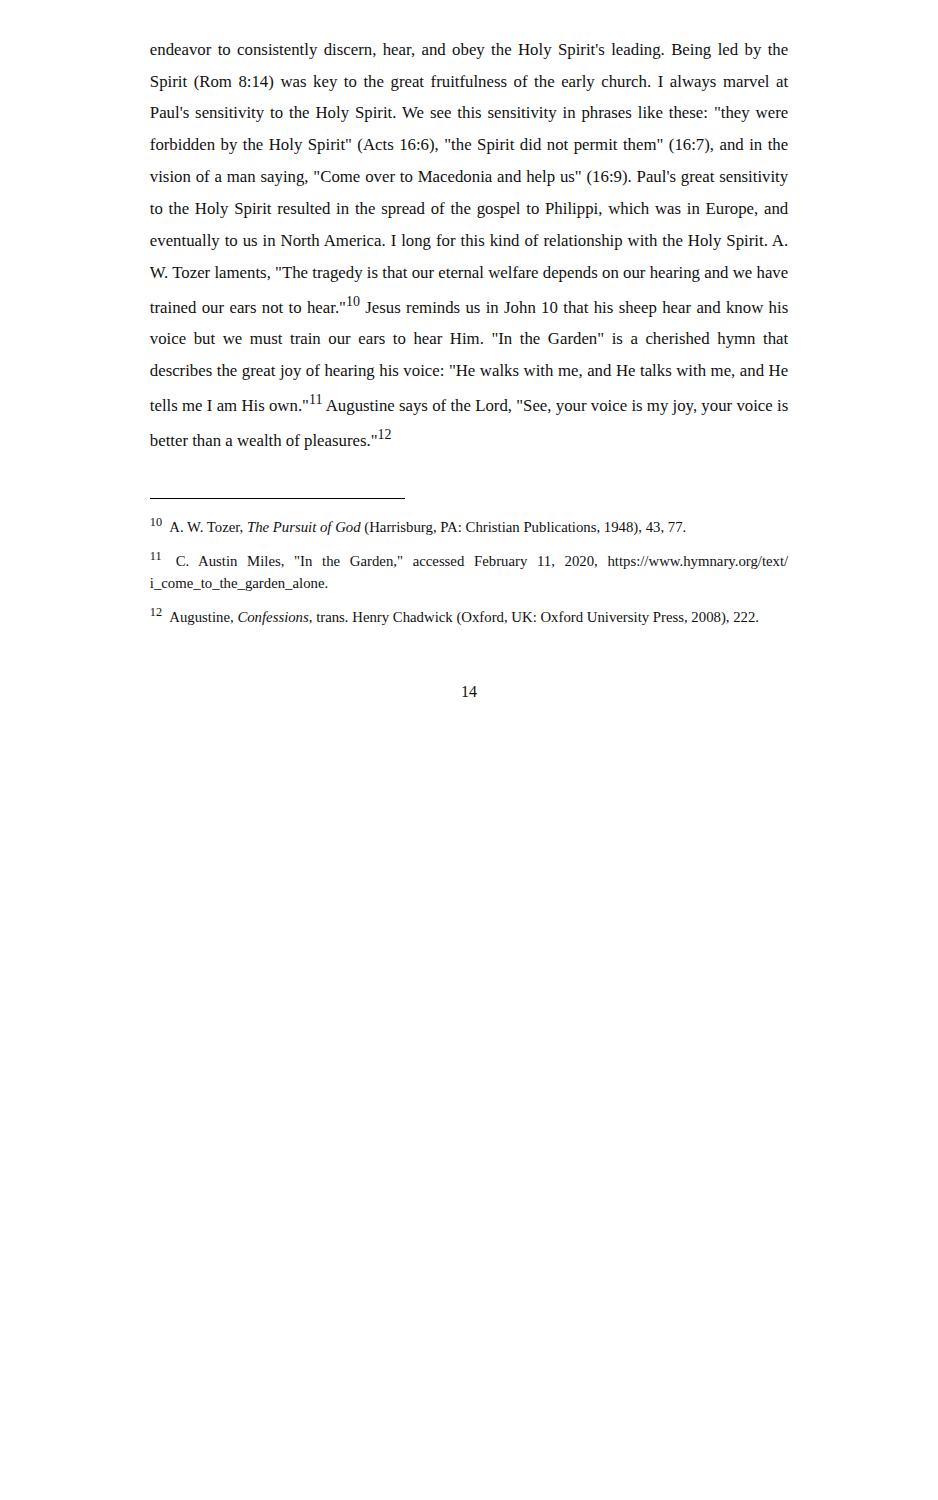endeavor to consistently discern, hear, and obey the Holy Spirit's leading. Being led by the Spirit (Rom 8:14) was key to the great fruitfulness of the early church. I always marvel at Paul's sensitivity to the Holy Spirit. We see this sensitivity in phrases like these: "they were forbidden by the Holy Spirit" (Acts 16:6), "the Spirit did not permit them" (16:7), and in the vision of a man saying, "Come over to Macedonia and help us" (16:9). Paul's great sensitivity to the Holy Spirit resulted in the spread of the gospel to Philippi, which was in Europe, and eventually to us in North America. I long for this kind of relationship with the Holy Spirit. A. W. Tozer laments, "The tragedy is that our eternal welfare depends on our hearing and we have trained our ears not to hear."10 Jesus reminds us in John 10 that his sheep hear and know his voice but we must train our ears to hear Him. "In the Garden" is a cherished hymn that describes the great joy of hearing his voice: "He walks with me, and He talks with me, and He tells me I am His own."11 Augustine says of the Lord, "See, your voice is my joy, your voice is better than a wealth of pleasures."12
10 A. W. Tozer, The Pursuit of God (Harrisburg, PA: Christian Publications, 1948), 43, 77.
11 C. Austin Miles, "In the Garden," accessed February 11, 2020, https://www.hymnary.org/text/ i_come_to_the_garden_alone.
12 Augustine, Confessions, trans. Henry Chadwick (Oxford, UK: Oxford University Press, 2008), 222.
14